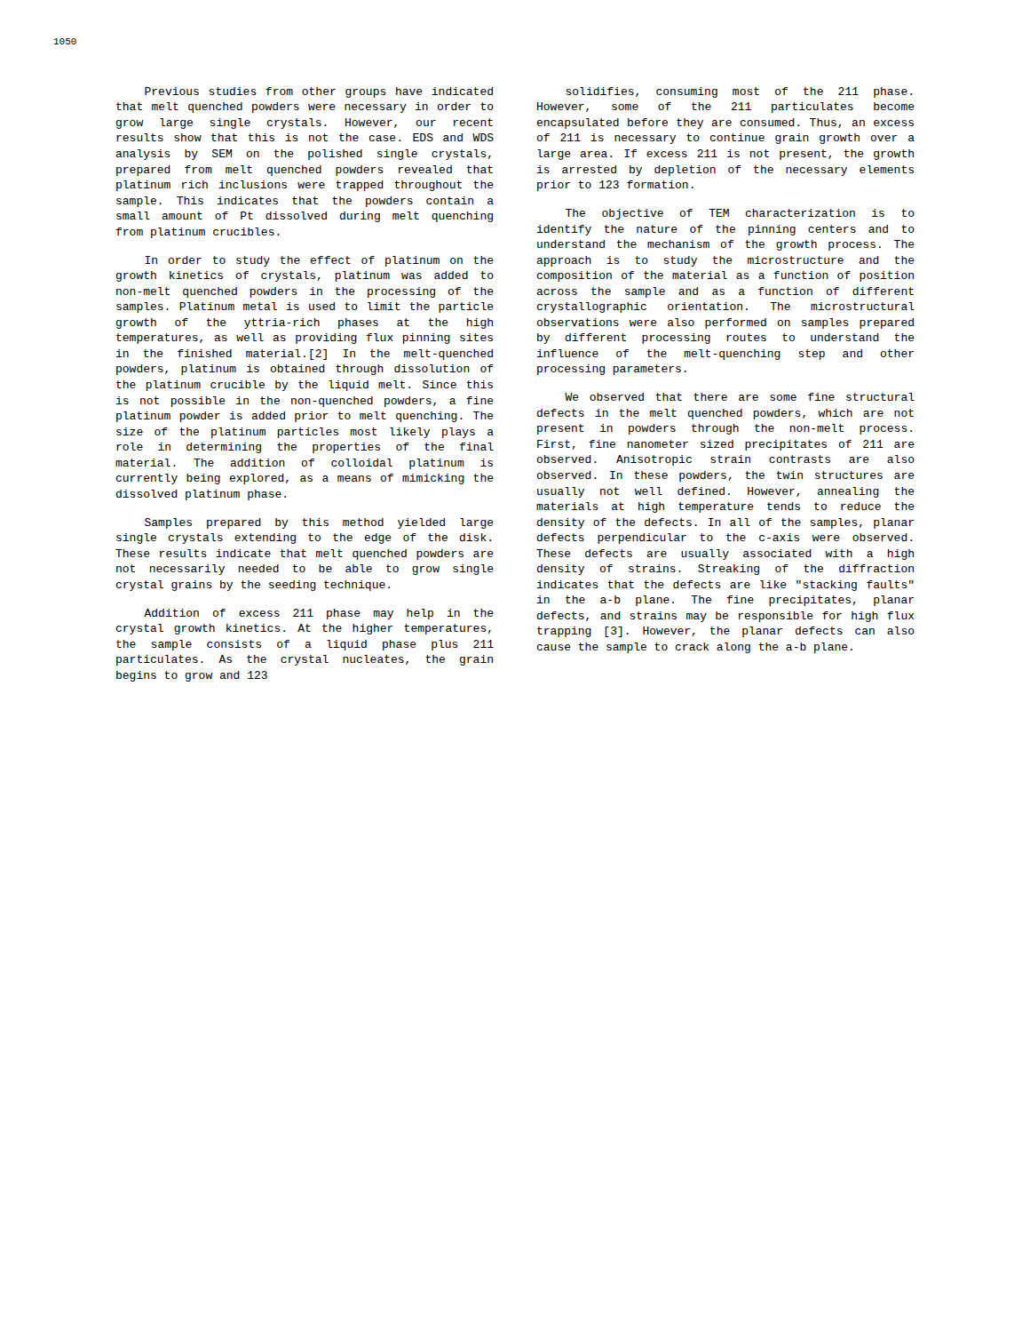1050
Previous studies from other groups have indicated that melt quenched powders were necessary in order to grow large single crystals. However, our recent results show that this is not the case. EDS and WDS analysis by SEM on the polished single crystals, prepared from melt quenched powders revealed that platinum rich inclusions were trapped throughout the sample. This indicates that the powders contain a small amount of Pt dissolved during melt quenching from platinum crucibles.
In order to study the effect of platinum on the growth kinetics of crystals, platinum was added to non-melt quenched powders in the processing of the samples. Platinum metal is used to limit the particle growth of the yttria-rich phases at the high temperatures, as well as providing flux pinning sites in the finished material.[2] In the melt-quenched powders, platinum is obtained through dissolution of the platinum crucible by the liquid melt. Since this is not possible in the non-quenched powders, a fine platinum powder is added prior to melt quenching. The size of the platinum particles most likely plays a role in determining the properties of the final material. The addition of colloidal platinum is currently being explored, as a means of mimicking the dissolved platinum phase.
Samples prepared by this method yielded large single crystals extending to the edge of the disk. These results indicate that melt quenched powders are not necessarily needed to be able to grow single crystal grains by the seeding technique.
Addition of excess 211 phase may help in the crystal growth kinetics. At the higher temperatures, the sample consists of a liquid phase plus 211 particulates. As the crystal nucleates, the grain begins to grow and 123
solidifies, consuming most of the 211 phase. However, some of the 211 particulates become encapsulated before they are consumed. Thus, an excess of 211 is necessary to continue grain growth over a large area. If excess 211 is not present, the growth is arrested by depletion of the necessary elements prior to 123 formation.
The objective of TEM characterization is to identify the nature of the pinning centers and to understand the mechanism of the growth process. The approach is to study the microstructure and the composition of the material as a function of position across the sample and as a function of different crystallographic orientation. The microstructural observations were also performed on samples prepared by different processing routes to understand the influence of the melt-quenching step and other processing parameters.
We observed that there are some fine structural defects in the melt quenched powders, which are not present in powders through the non-melt process. First, fine nanometer sized precipitates of 211 are observed. Anisotropic strain contrasts are also observed. In these powders, the twin structures are usually not well defined. However, annealing the materials at high temperature tends to reduce the density of the defects. In all of the samples, planar defects perpendicular to the c-axis were observed. These defects are usually associated with a high density of strains. Streaking of the diffraction indicates that the defects are like "stacking faults" in the a-b plane. The fine precipitates, planar defects, and strains may be responsible for high flux trapping [3]. However, the planar defects can also cause the sample to crack along the a-b plane.